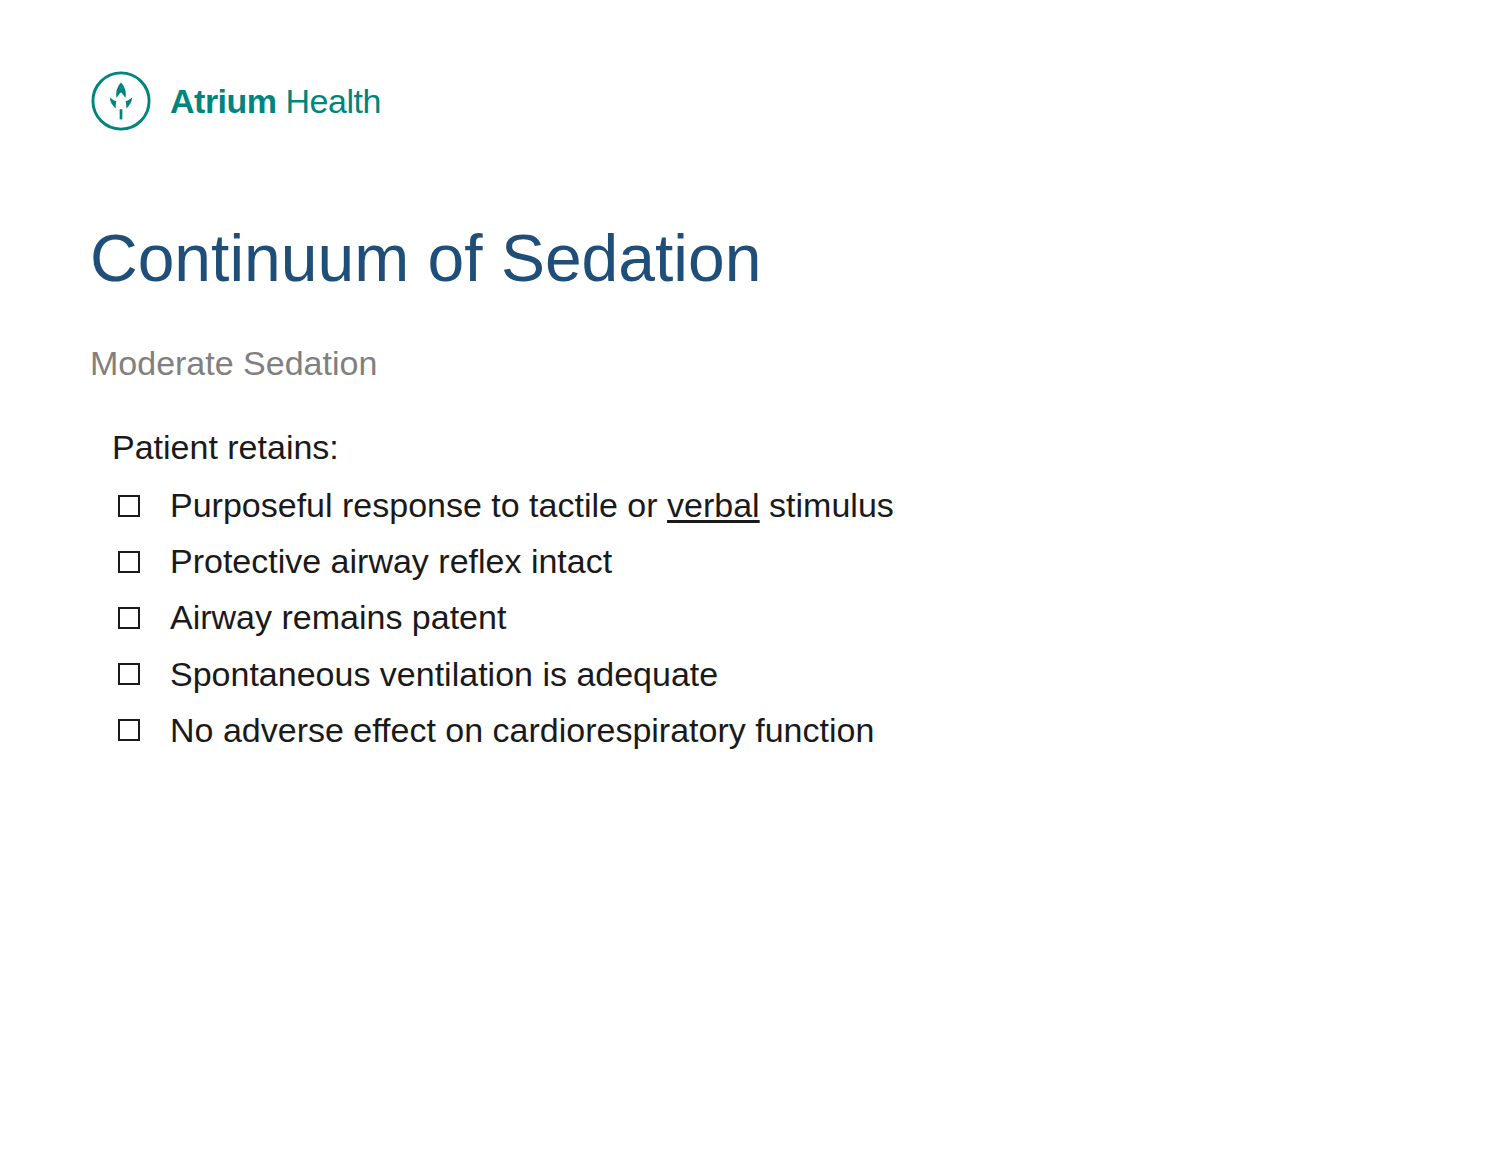Atrium Health
Continuum of Sedation
Moderate Sedation
Patient retains:
Purposeful response to tactile or verbal stimulus
Protective airway reflex intact
Airway remains patent
Spontaneous ventilation is adequate
No adverse effect on cardiorespiratory function